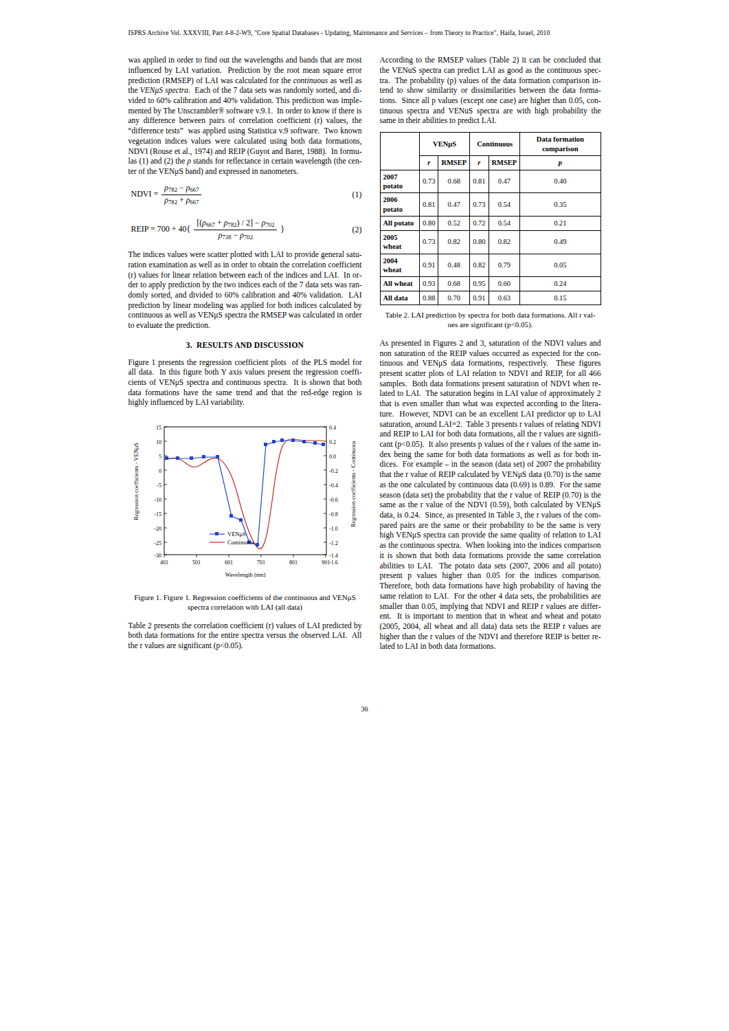ISPRS Archive Vol. XXXVIII, Part 4-8-2-W9, "Core Spatial Databases - Updating, Maintenance and Services – from Theory to Practice", Haifa, Israel, 2010
was applied in order to find out the wavelengths and bands that are most influenced by LAI variation. Prediction by the root mean square error prediction (RMSEP) of LAI was calculated for the continuous as well as the VENμS spectra. Each of the 7 data sets was randomly sorted, and divided to 60% calibration and 40% validation. This prediction was implemented by The Unscrambler® software v.9.1. In order to know if there is any difference between pairs of correlation coefficient (r) values, the “difference tests” was applied using Statistica v.9 software. Two known vegetation indices values were calculated using both data formations, NDVI (Rouse et al., 1974) and REIP (Guyot and Baret, 1988). In formulas (1) and (2) the ρ stands for reflectance in certain wavelength (the center of the VENμS band) and expressed in nanometers.
NDVI = ρ782 − ρ667 ρ782 + ρ667
(1)
REIP = 700 + 40{ [(ρ667 + ρ782) / 2] − ρ702 ρ738 − ρ702 }
(2)
The indices values were scatter plotted with LAI to provide general saturation examination as well as in order to obtain the correlation coefficient (r) values for linear relation between each of the indices and LAI. In order to apply prediction by the two indices each of the 7 data sets was randomly sorted, and divided to 60% calibration and 40% validation. LAI prediction by linear modeling was applied for both indices calculated by continuous as well as VENμS spectra the RMSEP was calculated in order to evaluate the prediction.
3. RESULTS AND DISCUSSION
Figure 1 presents the regression coefficient plots of the PLS model for all data. In this figure both Y axis values present the regression coefficients of VENμS spectra and continuous spectra. It is shown that both data formations have the same trend and that the red-edge region is highly influenced by LAI variability.
15 10 5 0 -5 -10 -15 -20 -25 -30 0.4 0.2 0.0 -0.2 -0.4 -0.6 -0.8 -1.0 -1.2 -1.4 -1.6 401 501 601 701 801 901 Regression coefficients - VENμS Regression coefficients - Continuous Wavelength (nm) VENμS Continuous
Figure 1. Figure 1. Regression coefficients of the continuous and VENμS spectra correlation with LAI (all data)
Table 2 presents the correlation coefficient (r) values of LAI predicted by both data formations for the entire spectra versus the observed LAI. All the r values are significant (p<0.05).
According to the RMSEP values (Table 2) it can be concluded that the VENuS spectra can predict LAI as good as the continuous spectra. The probability (p) values of the data formation comparison intend to show similarity or dissimilarities between the data formations. Since all p values (except one case) are higher than 0.05, continuous spectra and VENuS spectra are with high probability the same in their abilities to predict LAI.
| | VENμS | Continuous | Data formation comparison |
| --- | --- | --- | --- |
| r | RMSEP | r | RMSEP | p |
| 2007 potato | 0.73 | 0.68 | 0.81 | 0.47 | 0.40 |
| 2006 potato | 0.81 | 0.47 | 0.73 | 0.54 | 0.35 |
| All potato | 0.80 | 0.52 | 0.72 | 0.54 | 0.21 |
| 2005 wheat | 0.73 | 0.82 | 0.80 | 0.82 | 0.49 |
| 2004 wheat | 0.91 | 0.48 | 0.82 | 0.79 | 0.05 |
| All wheat | 0.93 | 0.68 | 0.95 | 0.60 | 0.24 |
| All data | 0.88 | 0.70 | 0.91 | 0.63 | 0.15 |
Table 2. LAI prediction by spectra for both data formations. All r values are significant (p<0.05).
As presented in Figures 2 and 3, saturation of the NDVI values and non saturation of the REIP values occurred as expected for the continuous and VENμS data formations, respectively. These figures present scatter plots of LAI relation to NDVI and REIP, for all 466 samples. Both data formations present saturation of NDVI when related to LAI. The saturation begins in LAI value of approximately 2 that is even smaller than what was expected according to the literature. However, NDVI can be an excellent LAI predictor up to LAI saturation, around LAI=2. Table 3 presents r values of relating NDVI and REIP to LAI for both data formations, all the r values are significant (p<0.05). It also presents p values of the r values of the same index being the same for both data formations as well as for both indices. For example – in the season (data set) of 2007 the probability that the r value of REIP calculated by VENμS data (0.70) is the same as the one calculated by continuous data (0.69) is 0.89. For the same season (data set) the probability that the r value of REIP (0.70) is the same as the r value of the NDVI (0.59), both calculated by VENμS data, is 0.24. Since, as presented in Table 3, the r values of the compared pairs are the same or their probability to be the same is very high VENμS spectra can provide the same quality of relation to LAI as the continuous spectra. When looking into the indices comparison it is shown that both data formations provide the same correlation abilities to LAI. The potato data sets (2007, 2006 and all potato) present p values higher than 0.05 for the indices comparison. Therefore, both data formations have high probability of having the same relation to LAI. For the other 4 data sets, the probabilities are smaller than 0.05, implying that NDVI and REIP r values are different. It is important to mention that in wheat and wheat and potato (2005, 2004, all wheat and all data) data sets the REIP r values are higher than the r values of the NDVI and therefore REIP is better related to LAI in both data formations.
36